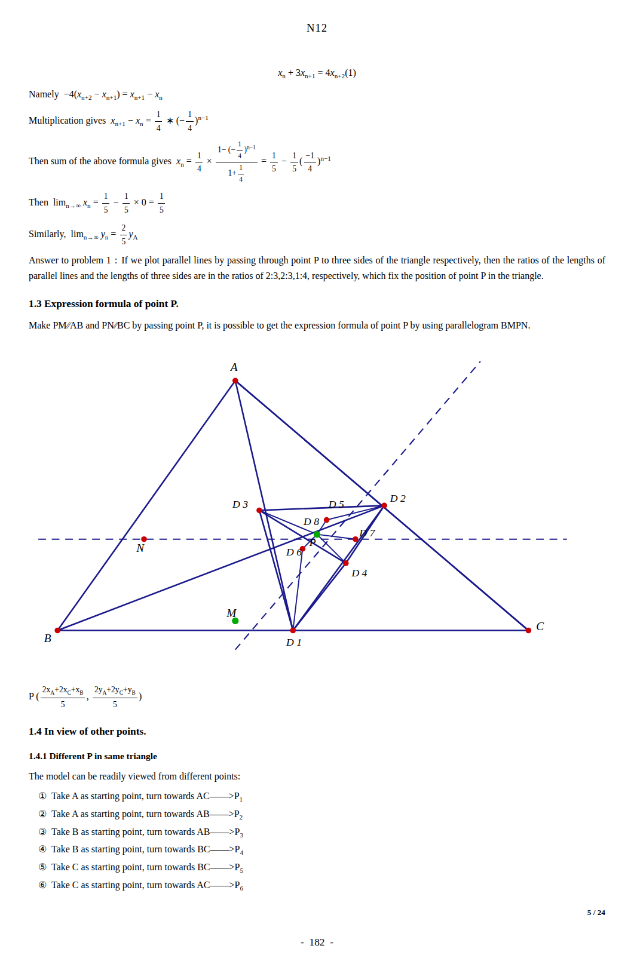N12
xn + 3xn+1 = 4xn+2(1)
Namely −4(xn+2 − xn+1) = xn+1 − xn
Multiplication gives xn+1 − xn = 14 ∗ (−14)n−1
Then sum of the above formula gives xn = 14 × 1− (−14)n−11+14 = 15 − 15(−14)n−1
Then limn→∞ xn = 15 − 15 × 0 = 15
Similarly, limn→∞ yn = 25 yA
Answer to problem 1：If we plot parallel lines by passing through point P to three sides of the triangle respectively, then the ratios of the lengths of parallel lines and the lengths of three sides are in the ratios of 2:3,2:3,1:4, respectively, which fix the position of point P in the triangle.
1.3 Expression formula of point P.
Make PM∕∕AB and PN∕∕BC by passing point P, it is possible to get the expression formula of point P by using parallelogram BMPN.
A B C D 1 D 2 D 3 D 4 D 5 D 6 D 7 D 8 P N M
P (2xA+2xC+xB 5, 2yA+2yC+yB 5)
1.4 In view of other points.
1.4.1 Different P in same triangle
The model can be readily viewed from different points:
① Take A as starting point, turn towards AC——>P1
② Take A as starting point, turn towards AB——>P2
③ Take B as starting point, turn towards AB——>P3
④ Take B as starting point, turn towards BC——>P4
⑤ Take C as starting point, turn towards BC——>P5
⑥ Take C as starting point, turn towards AC——>P6
5 / 24
- 182 -